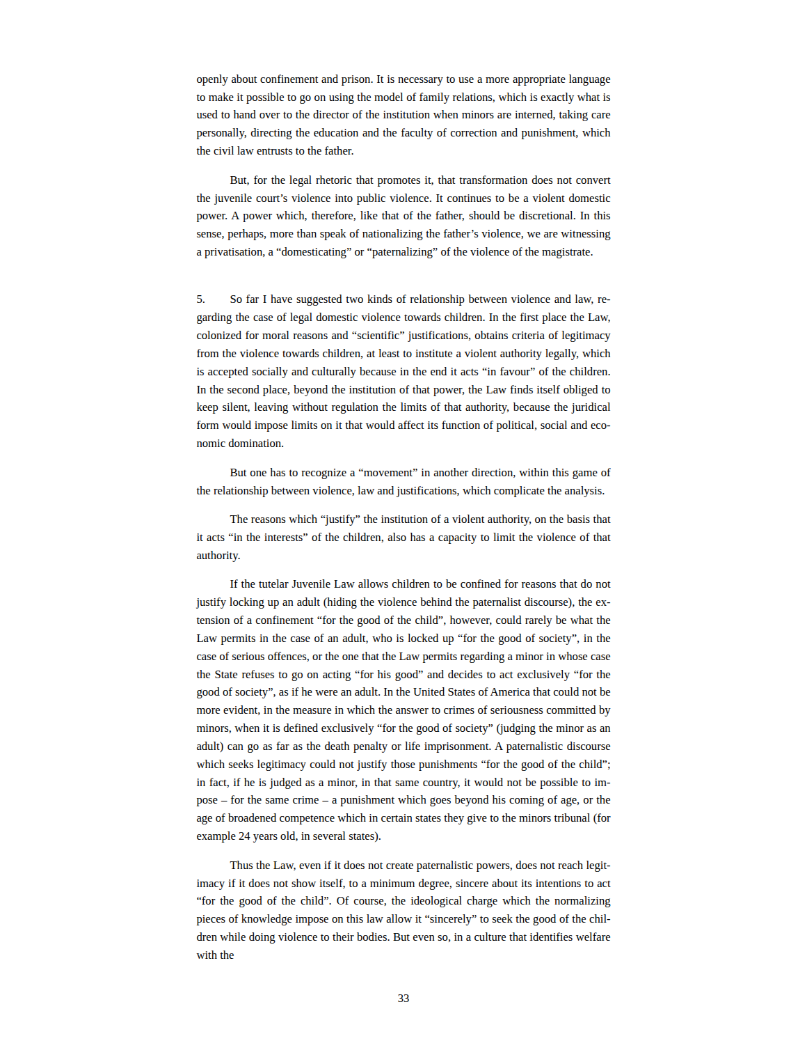openly about confinement and prison. It is necessary to use a more appropriate language to make it possible to go on using the model of family relations, which is exactly what is used to hand over to the director of the institution when minors are interned, taking care personally, directing the education and the faculty of correction and punishment, which the civil law entrusts to the father.
But, for the legal rhetoric that promotes it, that transformation does not convert the juvenile court’s violence into public violence. It continues to be a violent domestic power. A power which, therefore, like that of the father, should be discretional. In this sense, perhaps, more than speak of nationalizing the father’s violence, we are witnessing a privatisation, a “domesticating” or “paternalizing” of the violence of the magistrate.
5. So far I have suggested two kinds of relationship between violence and law, regarding the case of legal domestic violence towards children. In the first place the Law, colonized for moral reasons and “scientific” justifications, obtains criteria of legitimacy from the violence towards children, at least to institute a violent authority legally, which is accepted socially and culturally because in the end it acts “in favour” of the children. In the second place, beyond the institution of that power, the Law finds itself obliged to keep silent, leaving without regulation the limits of that authority, because the juridical form would impose limits on it that would affect its function of political, social and economic domination.
But one has to recognize a “movement” in another direction, within this game of the relationship between violence, law and justifications, which complicate the analysis.
The reasons which “justify” the institution of a violent authority, on the basis that it acts “in the interests” of the children, also has a capacity to limit the violence of that authority.
If the tutelar Juvenile Law allows children to be confined for reasons that do not justify locking up an adult (hiding the violence behind the paternalist discourse), the extension of a confinement “for the good of the child”, however, could rarely be what the Law permits in the case of an adult, who is locked up “for the good of society”, in the case of serious offences, or the one that the Law permits regarding a minor in whose case the State refuses to go on acting “for his good” and decides to act exclusively “for the good of society”, as if he were an adult. In the United States of America that could not be more evident, in the measure in which the answer to crimes of seriousness committed by minors, when it is defined exclusively “for the good of society” (judging the minor as an adult) can go as far as the death penalty or life imprisonment. A paternalistic discourse which seeks legitimacy could not justify those punishments “for the good of the child”; in fact, if he is judged as a minor, in that same country, it would not be possible to impose – for the same crime – a punishment which goes beyond his coming of age, or the age of broadened competence which in certain states they give to the minors tribunal (for example 24 years old, in several states).
Thus the Law, even if it does not create paternalistic powers, does not reach legitimacy if it does not show itself, to a minimum degree, sincere about its intentions to act “for the good of the child”. Of course, the ideological charge which the normalizing pieces of knowledge impose on this law allow it “sincerely” to seek the good of the children while doing violence to their bodies. But even so, in a culture that identifies welfare with the
33